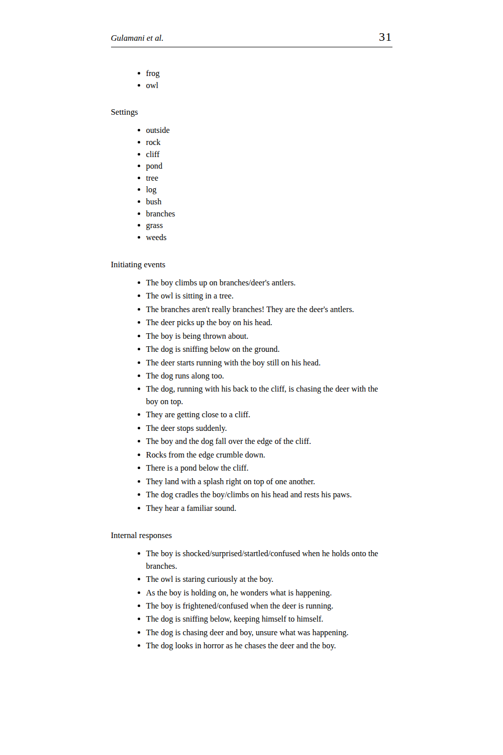Gulamani et al. 31
frog
owl
Settings
outside
rock
cliff
pond
tree
log
bush
branches
grass
weeds
Initiating events
The boy climbs up on branches/deer's antlers.
The owl is sitting in a tree.
The branches aren't really branches! They are the deer's antlers.
The deer picks up the boy on his head.
The boy is being thrown about.
The dog is sniffing below on the ground.
The deer starts running with the boy still on his head.
The dog runs along too.
The dog, running with his back to the cliff, is chasing the deer with the boy on top.
They are getting close to a cliff.
The deer stops suddenly.
The boy and the dog fall over the edge of the cliff.
Rocks from the edge crumble down.
There is a pond below the cliff.
They land with a splash right on top of one another.
The dog cradles the boy/climbs on his head and rests his paws.
They hear a familiar sound.
Internal responses
The boy is shocked/surprised/startled/confused when he holds onto the branches.
The owl is staring curiously at the boy.
As the boy is holding on, he wonders what is happening.
The boy is frightened/confused when the deer is running.
The dog is sniffing below, keeping himself to himself.
The dog is chasing deer and boy, unsure what was happening.
The dog looks in horror as he chases the deer and the boy.